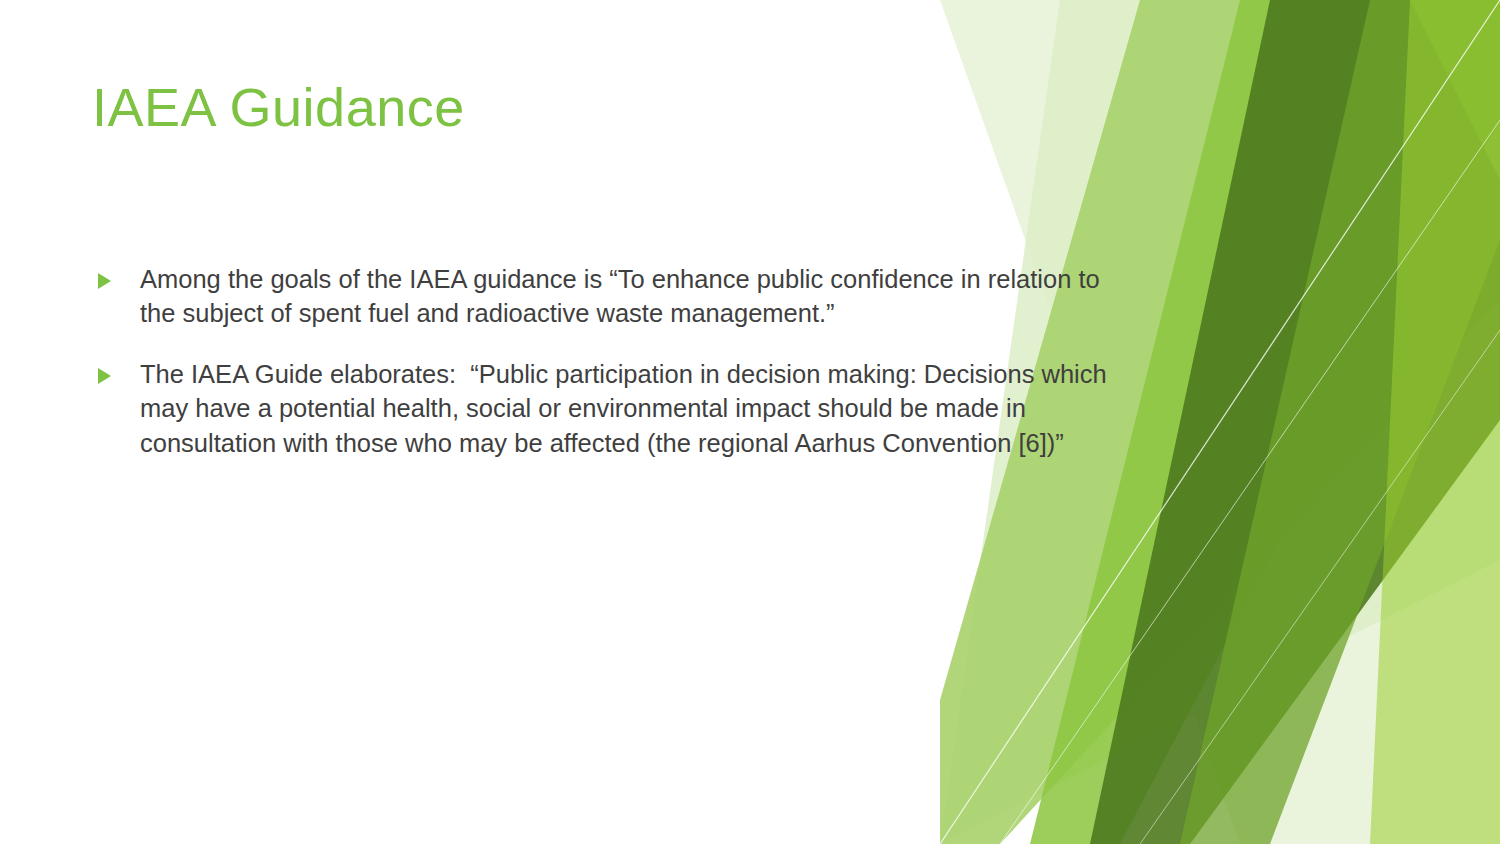IAEA Guidance
Among the goals of the IAEA guidance is “To enhance public confidence in relation to the subject of spent fuel and radioactive waste management.”
The IAEA Guide elaborates: “Public participation in decision making: Decisions which may have a potential health, social or environmental impact should be made in consultation with those who may be affected (the regional Aarhus Convention [6])”